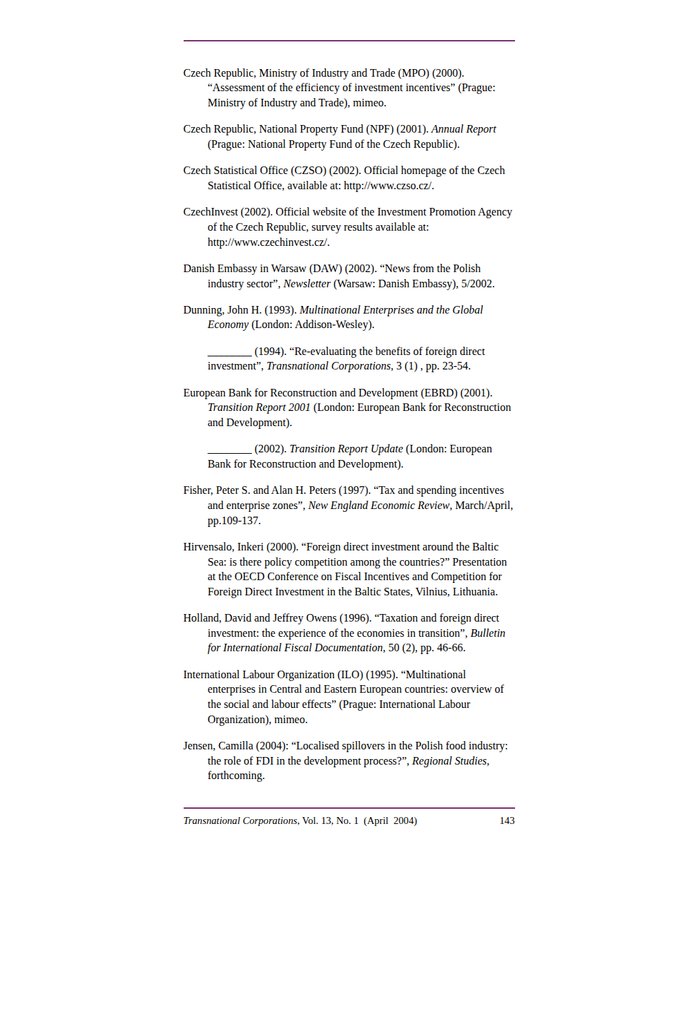Czech Republic, Ministry of Industry and Trade (MPO) (2000). “Assessment of the efficiency of investment incentives” (Prague: Ministry of Industry and Trade), mimeo.
Czech Republic, National Property Fund (NPF) (2001). Annual Report (Prague: National Property Fund of the Czech Republic).
Czech Statistical Office (CZSO) (2002). Official homepage of the Czech Statistical Office, available at: http://www.czso.cz/.
CzechInvest (2002). Official website of the Investment Promotion Agency of the Czech Republic, survey results available at: http://www.czechinvest.cz/.
Danish Embassy in Warsaw (DAW) (2002). “News from the Polish industry sector”, Newsletter (Warsaw: Danish Embassy), 5/2002.
Dunning, John H. (1993). Multinational Enterprises and the Global Economy (London: Addison-Wesley).
________ (1994). “Re-evaluating the benefits of foreign direct investment”, Transnational Corporations, 3 (1) , pp. 23-54.
European Bank for Reconstruction and Development (EBRD) (2001). Transition Report 2001 (London: European Bank for Reconstruction and Development).
________ (2002). Transition Report Update (London: European Bank for Reconstruction and Development).
Fisher, Peter S. and Alan H. Peters (1997). “Tax and spending incentives and enterprise zones”, New England Economic Review, March/April, pp.109-137.
Hirvensalo, Inkeri (2000). “Foreign direct investment around the Baltic Sea: is there policy competition among the countries?” Presentation at the OECD Conference on Fiscal Incentives and Competition for Foreign Direct Investment in the Baltic States, Vilnius, Lithuania.
Holland, David and Jeffrey Owens (1996). “Taxation and foreign direct investment: the experience of the economies in transition”, Bulletin for International Fiscal Documentation, 50 (2), pp. 46-66.
International Labour Organization (ILO) (1995). “Multinational enterprises in Central and Eastern European countries: overview of the social and labour effects” (Prague: International Labour Organization), mimeo.
Jensen, Camilla (2004): “Localised spillovers in the Polish food industry: the role of FDI in the development process?”, Regional Studies, forthcoming.
Transnational Corporations, Vol. 13, No. 1 (April 2004) 143